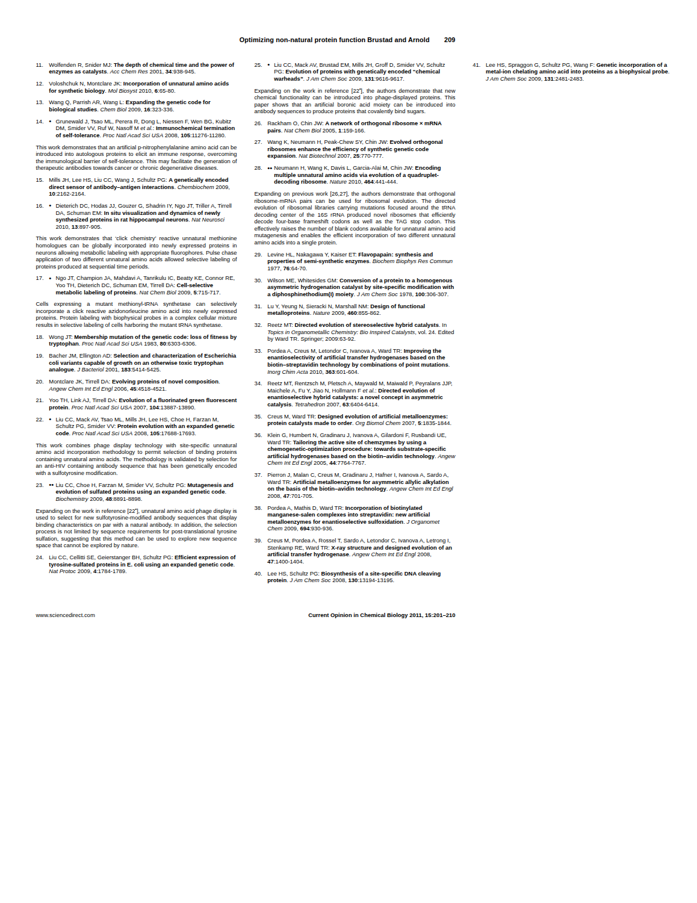Optimizing non-natural protein function Brustad and Arnold 209
11.
Wolfenden R, Snider MJ: The depth of chemical time and the power of enzymes as catalysts. Acc Chem Res 2001, 34:938-945.
12.
Voloshchuk N, Montclare JK: Incorporation of unnatural amino acids for synthetic biology. Mol Biosyst 2010, 6:65-80.
13.
Wang Q, Parrish AR, Wang L: Expanding the genetic code for biological studies. Chem Biol 2009, 16:323-336.
14.
•
Grunewald J, Tsao ML, Perera R, Dong L, Niessen F, Wen BG, Kubitz DM, Smider VV, Ruf W, Nasoff M et al.: Immunochemical termination of self-tolerance. Proc Natl Acad Sci USA 2008, 105:11276-11280.
This work demonstrates that an artificial p-nitrophenylalanine amino acid can be introduced into autologous proteins to elicit an immune response, overcoming the immunological barrier of self-tolerance. This may facilitate the generation of therapeutic antibodies towards cancer or chronic degenerative diseases.
15.
Mills JH, Lee HS, Liu CC, Wang J, Schultz PG: A genetically encoded direct sensor of antibody–antigen interactions. Chembiochem 2009, 10:2162-2164.
16.
•
Dieterich DC, Hodas JJ, Gouzer G, Shadrin IY, Ngo JT, Triller A, Tirrell DA, Schuman EM: In situ visualization and dynamics of newly synthesized proteins in rat hippocampal neurons. Nat Neurosci 2010, 13:897-905.
This work demonstrates that ‘click chemistry’ reactive unnatural methionine homologues can be globally incorporated into newly expressed proteins in neurons allowing metabollic labeling with appropriate fluorophores. Pulse chase application of two different unnatural amino acids allowed selective labeling of proteins produced at sequential time periods.
17.
•
Ngo JT, Champion JA, Mahdavi A, Tanrikulu IC, Beatty KE, Connor RE, Yoo TH, Dieterich DC, Schuman EM, Tirrell DA: Cell-selective metabolic labeling of proteins. Nat Chem Biol 2009, 5:715-717.
Cells expressing a mutant methionyl-tRNA synthetase can selectively incorporate a click reactive azidonorleucine amino acid into newly expressed proteins. Protein labeling with biophysical probes in a complex cellular mixture results in selective labeling of cells harboring the mutant tRNA synthetase.
18.
Wong JT: Membership mutation of the genetic code: loss of fitness by tryptophan. Proc Natl Acad Sci USA 1983, 80:6303-6306.
19.
Bacher JM, Ellington AD: Selection and characterization of Escherichia coli variants capable of growth on an otherwise toxic tryptophan analogue. J Bacteriol 2001, 183:5414-5425.
20.
Montclare JK, Tirrell DA: Evolving proteins of novel composition. Angew Chem Int Ed Engl 2006, 45:4518-4521.
21.
Yoo TH, Link AJ, Tirrell DA: Evolution of a fluorinated green fluorescent protein. Proc Natl Acad Sci USA 2007, 104:13887-13890.
22.
•
Liu CC, Mack AV, Tsao ML, Mills JH, Lee HS, Choe H, Farzan M, Schultz PG, Smider VV: Protein evolution with an expanded genetic code. Proc Natl Acad Sci USA 2008, 105:17688-17693.
This work combines phage display technology with site-specific unnatural amino acid incorporation methodology to permit selection of binding proteins containing unnatural amino acids. The methodology is validated by selection for an anti-HIV containing antibody sequence that has been genetically encoded with a sulfotyrosine modification.
23.
••
Liu CC, Choe H, Farzan M, Smider VV, Schultz PG: Mutagenesis and evolution of sulfated proteins using an expanded genetic code. Biochemistry 2009, 48:8891-8898.
Expanding on the work in reference [22•], unnatural amino acid phage display is used to select for new sulfotyrosine-modified antibody sequences that display binding characteristics on par with a natural antibody. In addition, the selection process is not limited by sequence requirements for post-translational tyrosine sulfation, suggesting that this method can be used to explore new sequence space that cannot be explored by nature.
24.
Liu CC, Cellitti SE, Geierstanger BH, Schultz PG: Efficient expression of tyrosine-sulfated proteins in E. coli using an expanded genetic code. Nat Protoc 2009, 4:1784-1789.
25.
•
Liu CC, Mack AV, Brustad EM, Mills JH, Groff D, Smider VV, Schultz PG: Evolution of proteins with genetically encoded “chemical warheads”. J Am Chem Soc 2009, 131:9616-9617.
Expanding on the work in reference [22•], the authors demonstrate that new chemical functionality can be introduced into phage-displayed proteins. This paper shows that an artificial boronic acid moiety can be introduced into antibody sequences to produce proteins that covalently bind sugars.
26.
Rackham O, Chin JW: A network of orthogonal ribosome × mRNA pairs. Nat Chem Biol 2005, 1:159-166.
27.
Wang K, Neumann H, Peak-Chew SY, Chin JW: Evolved orthogonal ribosomes enhance the efficiency of synthetic genetic code expansion. Nat Biotechnol 2007, 25:770-777.
28.
••
Neumann H, Wang K, Davis L, Garcia-Alai M, Chin JW: Encoding multiple unnatural amino acids via evolution of a quadruplet-decoding ribosome. Nature 2010, 464:441-444.
Expanding on previous work [26,27], the authors demonstrate that orthogonal ribosome·mRNA pairs can be used for ribosomal evolution. The directed evolution of ribosomal libraries carrying mutations focused around the tRNA decoding center of the 16S rRNA produced novel ribosomes that efficiently decode four-base frameshift codons as well as the TAG stop codon. This effectively raises the number of blank codons available for unnatural amino acid mutagenesis and enables the efficient incorporation of two different unnatural amino acids into a single protein.
29.
Levine HL, Nakagawa Y, Kaiser ET: Flavopapain: synthesis and properties of semi-synthetic enzymes. Biochem Biophys Res Commun 1977, 76:64-70.
30.
Wilson ME, Whitesides GM: Conversion of a protein to a homogenous asymmetric hydrogenation catalyst by site-specific modification with a diphosphinethodium(I) moiety. J Am Chem Soc 1978, 100:306-307.
31.
Lu Y, Yeung N, Sieracki N, Marshall NM: Design of functional metalloproteins. Nature 2009, 460:855-862.
32.
Reetz MT: Directed evolution of stereoselective hybrid catalysts. In Topics in Organometallic Chemistry: Bio Inspired Catalysts, vol. 24. Edited by Ward TR. Springer; 2009:63-92.
33.
Pordea A, Creus M, Letondor C, Ivanova A, Ward TR: Improving the enantioselectivity of artificial transfer hydrogenases based on the biotin–streptavidin technology by combinations of point mutations. Inorg Chim Acta 2010, 363:601-604.
34.
Reetz MT, Rentzsch M, Pletsch A, Maywald M, Maiwald P, Peyralans JJP, Maichele A, Fu Y, Jiao N, Hollmann F et al.: Directed evolution of enantioselective hybrid catalysts: a novel concept in asymmetric catalysis. Tetrahedron 2007, 63:6404-6414.
35.
Creus M, Ward TR: Designed evolution of artificial metalloenzymes: protein catalysts made to order. Org Biomol Chem 2007, 5:1835-1844.
36.
Klein G, Humbert N, Gradinaru J, Ivanova A, Gilardoni F, Rusbandi UE, Ward TR: Tailoring the active site of chemzymes by using a chemogenetic-optimization procedure: towards substrate-specific artificial hydrogenases based on the biotin–avidin technology. Angew Chem Int Ed Engl 2005, 44:7764-7767.
37.
Pierron J, Malan C, Creus M, Gradinaru J, Hafner I, Ivanova A, Sardo A, Ward TR: Artificial metalloenzymes for asymmetric allylic alkylation on the basis of the biotin–avidin technology. Angew Chem Int Ed Engl 2008, 47:701-705.
38.
Pordea A, Mathis D, Ward TR: Incorporation of biotinylated manganese-salen complexes into streptavidin: new artificial metalloenzymes for enantioselective sulfoxidation. J Organomet Chem 2009, 694:930-936.
39.
Creus M, Pordea A, Rossel T, Sardo A, Letondor C, Ivanova A, Letrong I, Stenkamp RE, Ward TR: X-ray structure and designed evolution of an artificial transfer hydrogenase. Angew Chem Int Ed Engl 2008, 47:1400-1404.
40.
Lee HS, Schultz PG: Biosynthesis of a site-specific DNA cleaving protein. J Am Chem Soc 2008, 130:13194-13195.
41.
Lee HS, Spraggon G, Schultz PG, Wang F: Genetic incorporation of a metal-ion chelating amino acid into proteins as a biophysical probe. J Am Chem Soc 2009, 131:2481-2483.
www.sciencedirect.com
Current Opinion in Chemical Biology 2011, 15:201–210